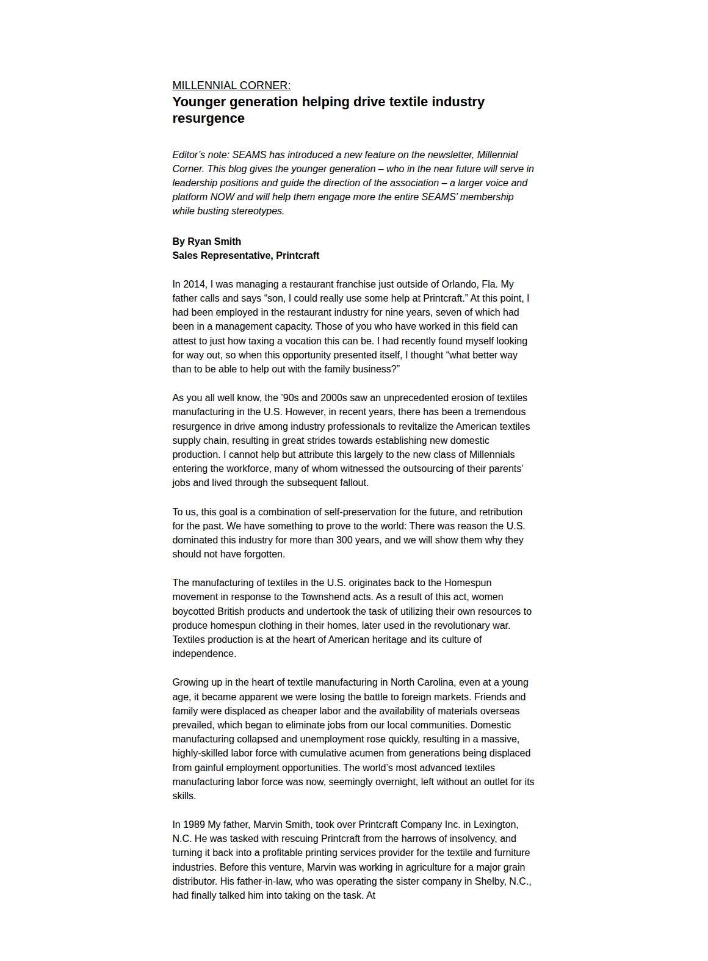MILLENNIAL CORNER:
Younger generation helping drive textile industry resurgence
Editor’s note: SEAMS has introduced a new feature on the newsletter, Millennial Corner. This blog gives the younger generation – who in the near future will serve in leadership positions and guide the direction of the association – a larger voice and platform NOW and will help them engage more the entire SEAMS’ membership while busting stereotypes.
By Ryan Smith
Sales Representative, Printcraft
In 2014, I was managing a restaurant franchise just outside of Orlando, Fla. My father calls and says “son, I could really use some help at Printcraft.” At this point, I had been employed in the restaurant industry for nine years, seven of which had been in a management capacity. Those of you who have worked in this field can attest to just how taxing a vocation this can be. I had recently found myself looking for way out, so when this opportunity presented itself, I thought “what better way than to be able to help out with the family business?”
As you all well know, the ’90s and 2000s saw an unprecedented erosion of textiles manufacturing in the U.S. However, in recent years, there has been a tremendous resurgence in drive among industry professionals to revitalize the American textiles supply chain, resulting in great strides towards establishing new domestic production. I cannot help but attribute this largely to the new class of Millennials entering the workforce, many of whom witnessed the outsourcing of their parents’ jobs and lived through the subsequent fallout.
To us, this goal is a combination of self-preservation for the future, and retribution for the past. We have something to prove to the world: There was reason the U.S. dominated this industry for more than 300 years, and we will show them why they should not have forgotten.
The manufacturing of textiles in the U.S. originates back to the Homespun movement in response to the Townshend acts. As a result of this act, women boycotted British products and undertook the task of utilizing their own resources to produce homespun clothing in their homes, later used in the revolutionary war. Textiles production is at the heart of American heritage and its culture of independence.
Growing up in the heart of textile manufacturing in North Carolina, even at a young age, it became apparent we were losing the battle to foreign markets. Friends and family were displaced as cheaper labor and the availability of materials overseas prevailed, which began to eliminate jobs from our local communities. Domestic manufacturing collapsed and unemployment rose quickly, resulting in a massive, highly-skilled labor force with cumulative acumen from generations being displaced from gainful employment opportunities. The world’s most advanced textiles manufacturing labor force was now, seemingly overnight, left without an outlet for its skills.
In 1989 My father, Marvin Smith, took over Printcraft Company Inc. in Lexington, N.C. He was tasked with rescuing Printcraft from the harrows of insolvency, and turning it back into a profitable printing services provider for the textile and furniture industries. Before this venture, Marvin was working in agriculture for a major grain distributor. His father-in-law, who was operating the sister company in Shelby, N.C., had finally talked him into taking on the task. At